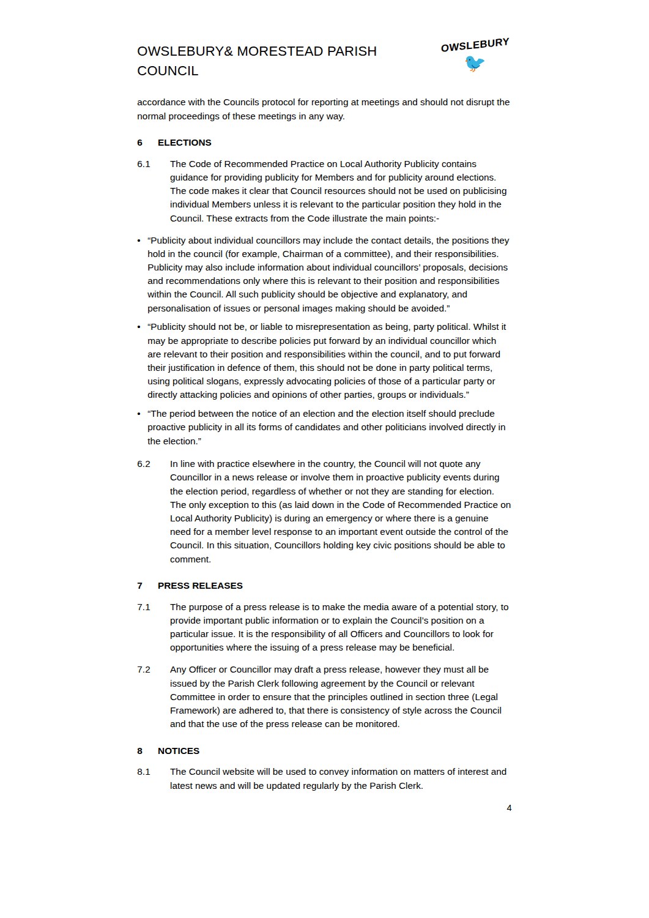OWSLEBURY& MORESTEAD PARISH COUNCIL
OWSLEBURY 🐦
accordance with the Councils protocol for reporting at meetings and should not disrupt the normal proceedings of these meetings in any way.
6 ELECTIONS
6.1
The Code of Recommended Practice on Local Authority Publicity contains guidance for providing publicity for Members and for publicity around elections. The code makes it clear that Council resources should not be used on publicising individual Members unless it is relevant to the particular position they hold in the Council. These extracts from the Code illustrate the main points:-
“Publicity about individual councillors may include the contact details, the positions they hold in the council (for example, Chairman of a committee), and their responsibilities. Publicity may also include information about individual councillors’ proposals, decisions and recommendations only where this is relevant to their position and responsibilities within the Council. All such publicity should be objective and explanatory, and personalisation of issues or personal images making should be avoided.”
“Publicity should not be, or liable to misrepresentation as being, party political. Whilst it may be appropriate to describe policies put forward by an individual councillor which are relevant to their position and responsibilities within the council, and to put forward their justification in defence of them, this should not be done in party political terms, using political slogans, expressly advocating policies of those of a particular party or directly attacking policies and opinions of other parties, groups or individuals.”
“The period between the notice of an election and the election itself should preclude proactive publicity in all its forms of candidates and other politicians involved directly in the election.”
6.2
In line with practice elsewhere in the country, the Council will not quote any Councillor in a news release or involve them in proactive publicity events during the election period, regardless of whether or not they are standing for election. The only exception to this (as laid down in the Code of Recommended Practice on Local Authority Publicity) is during an emergency or where there is a genuine need for a member level response to an important event outside the control of the Council. In this situation, Councillors holding key civic positions should be able to comment.
7 PRESS RELEASES
7.1
The purpose of a press release is to make the media aware of a potential story, to provide important public information or to explain the Council’s position on a particular issue. It is the responsibility of all Officers and Councillors to look for opportunities where the issuing of a press release may be beneficial.
7.2
Any Officer or Councillor may draft a press release, however they must all be issued by the Parish Clerk following agreement by the Council or relevant Committee in order to ensure that the principles outlined in section three (Legal Framework) are adhered to, that there is consistency of style across the Council and that the use of the press release can be monitored.
8 NOTICES
8.1
The Council website will be used to convey information on matters of interest and latest news and will be updated regularly by the Parish Clerk.
4